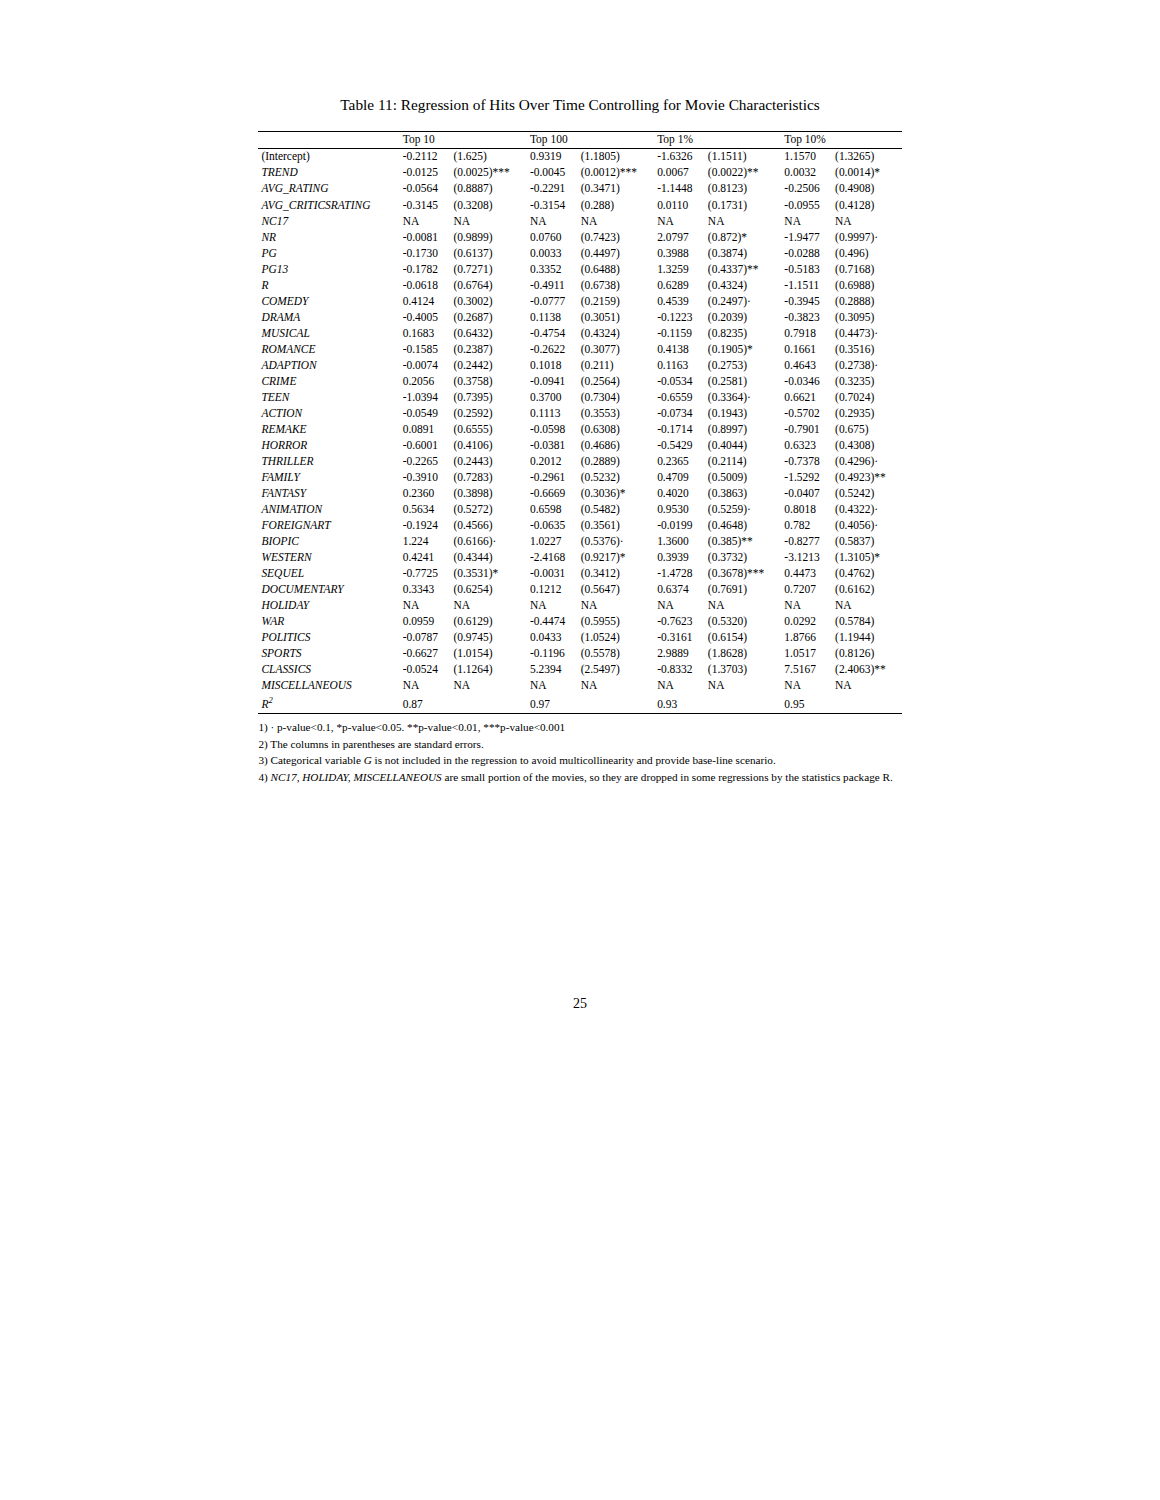Table 11: Regression of Hits Over Time Controlling for Movie Characteristics
| | Top 10 | Top 100 | Top 1% | Top 10% |
| --- | --- | --- | --- | --- |
| (Intercept) | -0.2112 | (1.625) | 0.9319 | (1.1805) | -1.6326 | (1.1511) | 1.1570 | (1.3265) |
| TREND | -0.0125 | (0.0025)*** | -0.0045 | (0.0012)*** | 0.0067 | (0.0022)** | 0.0032 | (0.0014)* |
| AVG_RATING | -0.0564 | (0.8887) | -0.2291 | (0.3471) | -1.1448 | (0.8123) | -0.2506 | (0.4908) |
| AVG_CRITICSRATING | -0.3145 | (0.3208) | -0.3154 | (0.288) | 0.0110 | (0.1731) | -0.0955 | (0.4128) |
| NC17 | NA | NA | NA | NA | NA | NA | NA | NA |
| NR | -0.0081 | (0.9899) | 0.0760 | (0.7423) | 2.0797 | (0.872)* | -1.9477 | (0.9997)· |
| PG | -0.1730 | (0.6137) | 0.0033 | (0.4497) | 0.3988 | (0.3874) | -0.0288 | (0.496) |
| PG13 | -0.1782 | (0.7271) | 0.3352 | (0.6488) | 1.3259 | (0.4337)** | -0.5183 | (0.7168) |
| R | -0.0618 | (0.6764) | -0.4911 | (0.6738) | 0.6289 | (0.4324) | -1.1511 | (0.6988) |
| COMEDY | 0.4124 | (0.3002) | -0.0777 | (0.2159) | 0.4539 | (0.2497)· | -0.3945 | (0.2888) |
| DRAMA | -0.4005 | (0.2687) | 0.1138 | (0.3051) | -0.1223 | (0.2039) | -0.3823 | (0.3095) |
| MUSICAL | 0.1683 | (0.6432) | -0.4754 | (0.4324) | -0.1159 | (0.8235) | 0.7918 | (0.4473)· |
| ROMANCE | -0.1585 | (0.2387) | -0.2622 | (0.3077) | 0.4138 | (0.1905)* | 0.1661 | (0.3516) |
| ADAPTION | -0.0074 | (0.2442) | 0.1018 | (0.211) | 0.1163 | (0.2753) | 0.4643 | (0.2738)· |
| CRIME | 0.2056 | (0.3758) | -0.0941 | (0.2564) | -0.0534 | (0.2581) | -0.0346 | (0.3235) |
| TEEN | -1.0394 | (0.7395) | 0.3700 | (0.7304) | -0.6559 | (0.3364)· | 0.6621 | (0.7024) |
| ACTION | -0.0549 | (0.2592) | 0.1113 | (0.3553) | -0.0734 | (0.1943) | -0.5702 | (0.2935) |
| REMAKE | 0.0891 | (0.6555) | -0.0598 | (0.6308) | -0.1714 | (0.8997) | -0.7901 | (0.675) |
| HORROR | -0.6001 | (0.4106) | -0.0381 | (0.4686) | -0.5429 | (0.4044) | 0.6323 | (0.4308) |
| THRILLER | -0.2265 | (0.2443) | 0.2012 | (0.2889) | 0.2365 | (0.2114) | -0.7378 | (0.4296)· |
| FAMILY | -0.3910 | (0.7283) | -0.2961 | (0.5232) | 0.4709 | (0.5009) | -1.5292 | (0.4923)** |
| FANTASY | 0.2360 | (0.3898) | -0.6669 | (0.3036)* | 0.4020 | (0.3863) | -0.0407 | (0.5242) |
| ANIMATION | 0.5634 | (0.5272) | 0.6598 | (0.5482) | 0.9530 | (0.5259)· | 0.8018 | (0.4322)· |
| FOREIGNART | -0.1924 | (0.4566) | -0.0635 | (0.3561) | -0.0199 | (0.4648) | 0.782 | (0.4056)· |
| BIOPIC | 1.224 | (0.6166)· | 1.0227 | (0.5376)· | 1.3600 | (0.385)** | -0.8277 | (0.5837) |
| WESTERN | 0.4241 | (0.4344) | -2.4168 | (0.9217)* | 0.3939 | (0.3732) | -3.1213 | (1.3105)* |
| SEQUEL | -0.7725 | (0.3531)* | -0.0031 | (0.3412) | -1.4728 | (0.3678)*** | 0.4473 | (0.4762) |
| DOCUMENTARY | 0.3343 | (0.6254) | 0.1212 | (0.5647) | 0.6374 | (0.7691) | 0.7207 | (0.6162) |
| HOLIDAY | NA | NA | NA | NA | NA | NA | NA | NA |
| WAR | 0.0959 | (0.6129) | -0.4474 | (0.5955) | -0.7623 | (0.5320) | 0.0292 | (0.5784) |
| POLITICS | -0.0787 | (0.9745) | 0.0433 | (1.0524) | -0.3161 | (0.6154) | 1.8766 | (1.1944) |
| SPORTS | -0.6627 | (1.0154) | -0.1196 | (0.5578) | 2.9889 | (1.8628) | 1.0517 | (0.8126) |
| CLASSICS | -0.0524 | (1.1264) | 5.2394 | (2.5497) | -0.8332 | (1.3703) | 7.5167 | (2.4063)** |
| MISCELLANEOUS | NA | NA | NA | NA | NA | NA | NA | NA |
| R 2 | 0.87 | | 0.97 | | 0.93 | | 0.95 | |
1) · p-value<0.1, *p-value<0.05. **p-value<0.01, ***p-value<0.001
2) The columns in parentheses are standard errors.
3) Categorical variable G is not included in the regression to avoid multicollinearity and provide base-line scenario.
4) NC17, HOLIDAY, MISCELLANEOUS are small portion of the movies, so they are dropped in some regressions by the statistics package R.
25